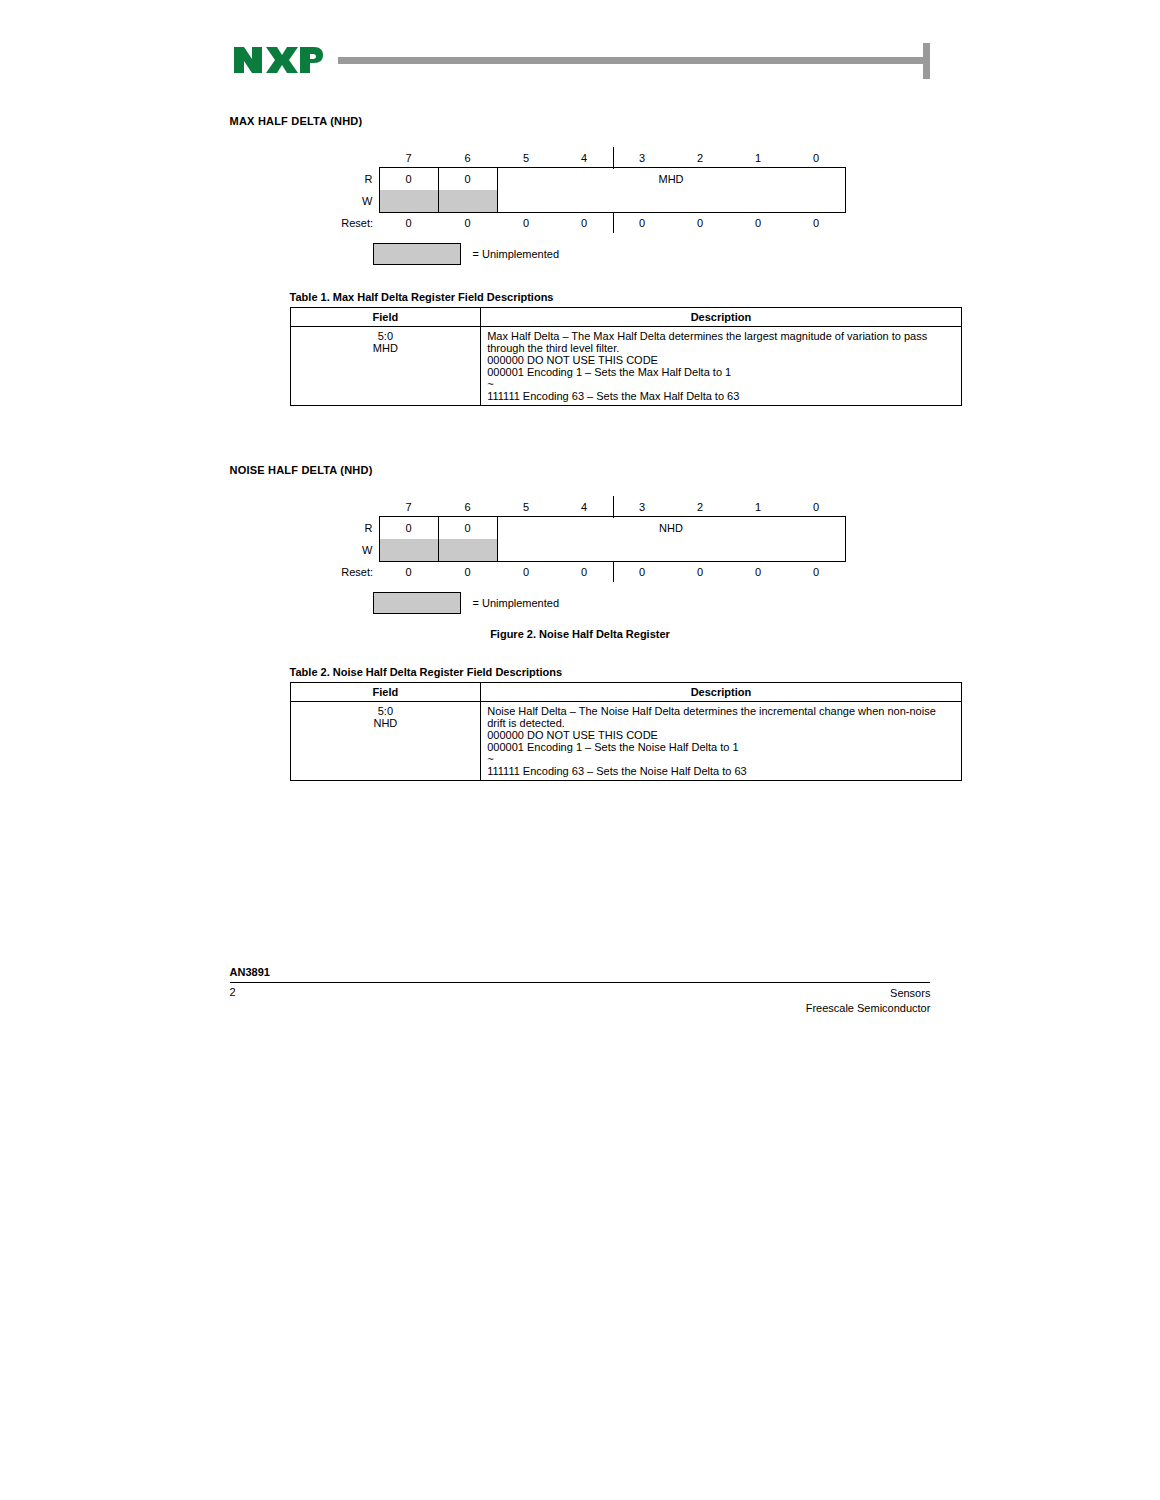MAX HALF DELTA (NHD)
| | 7 | 6 | 5 | 4 | 3 | 2 | 1 | 0 |
| R | 0 | 0 | MHD |
| W | | | |
| Reset: | 0 | 0 | 0 | 0 | 0 | 0 | 0 | 0 |
= Unimplemented
Table 1. Max Half Delta Register Field Descriptions
| Field | Description |
| --- | --- |
| 5:0 MHD | Max Half Delta – The Max Half Delta determines the largest magnitude of variation to pass through the third level filter. 000000 DO NOT USE THIS CODE 000001 Encoding 1 – Sets the Max Half Delta to 1 ~ 111111 Encoding 63 – Sets the Max Half Delta to 63 |
NOISE HALF DELTA (NHD)
| | 7 | 6 | 5 | 4 | 3 | 2 | 1 | 0 |
| R | 0 | 0 | NHD |
| W | | | |
| Reset: | 0 | 0 | 0 | 0 | 0 | 0 | 0 | 0 |
= Unimplemented
Figure 2. Noise Half Delta Register
Table 2. Noise Half Delta Register Field Descriptions
| Field | Description |
| --- | --- |
| 5:0 NHD | Noise Half Delta – The Noise Half Delta determines the incremental change when non-noise drift is detected. 000000 DO NOT USE THIS CODE 000001 Encoding 1 – Sets the Noise Half Delta to 1 ~ 111111 Encoding 63 – Sets the Noise Half Delta to 63 |
AN3891
2
Sensors
Freescale Semiconductor